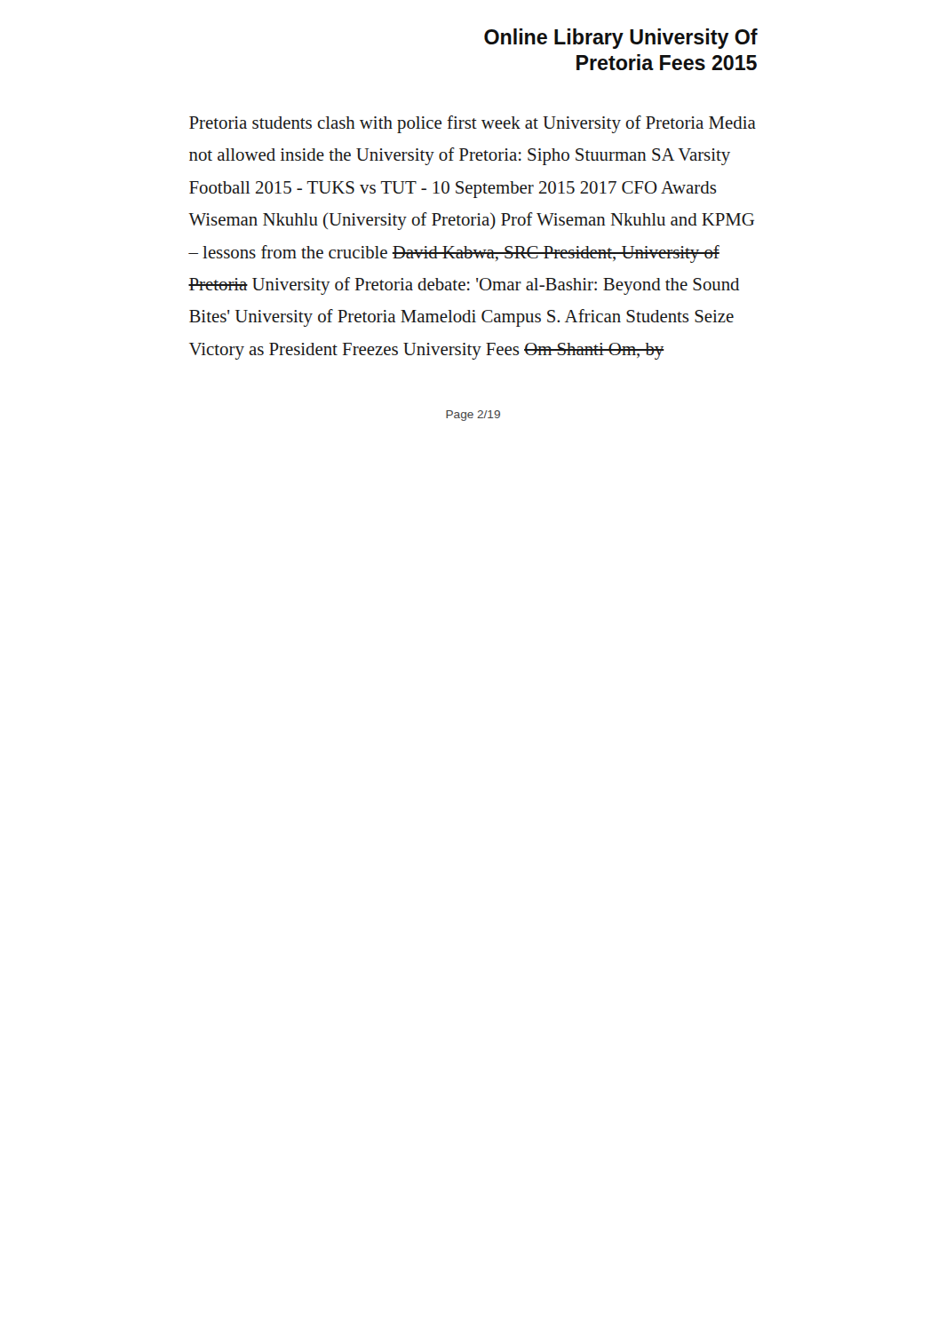Online Library University Of Pretoria Fees 2015
Pretoria students clash with police first week at University of Pretoria Media not allowed inside the University of Pretoria: Sipho Stuurman SA Varsity Football 2015 - TUKS vs TUT - 10 September 2015 2017 CFO Awards Wiseman Nkuhlu (University of Pretoria) Prof Wiseman Nkuhlu and KPMG – lessons from the crucible David Kabwa, SRC President, University of Pretoria University of Pretoria debate: 'Omar al-Bashir: Beyond the Sound Bites' University of Pretoria Mamelodi Campus S. African Students Seize Victory as President Freezes University Fees Om Shanti Om, by
Page 2/19